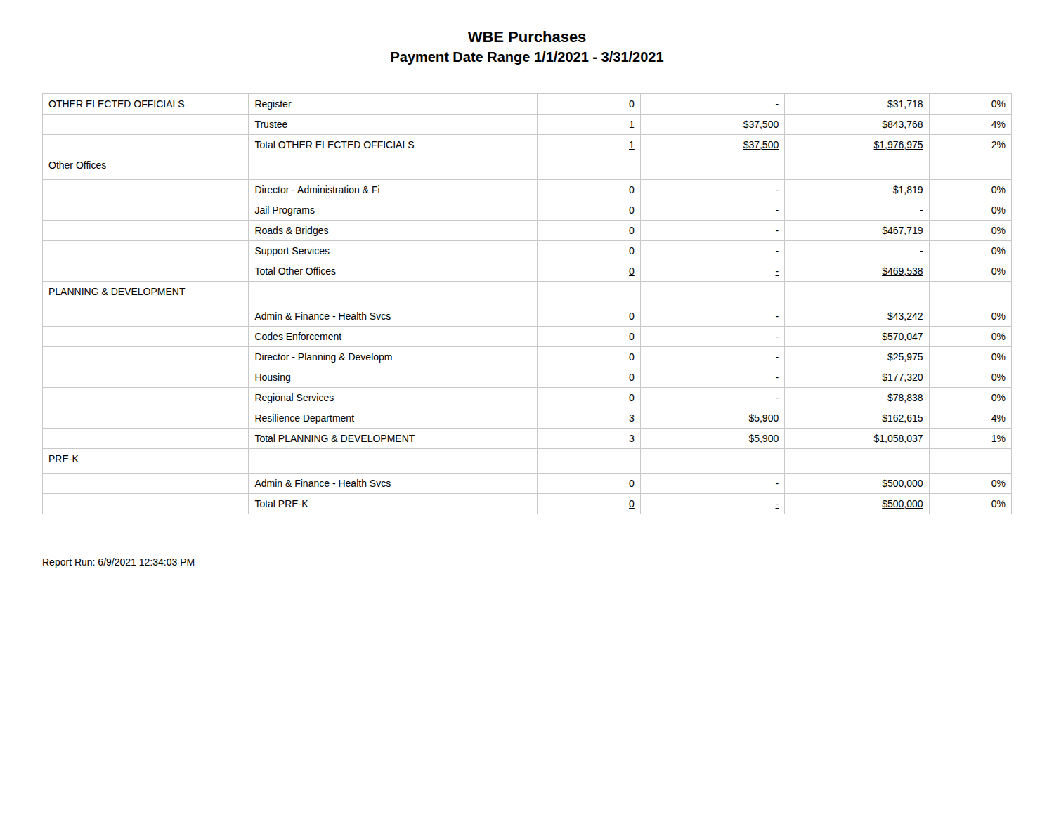WBE Purchases
Payment Date Range 1/1/2021 - 3/31/2021
| OTHER ELECTED OFFICIALS | Register | 0 | - | $31,718 | 0% |
| | Trustee | 1 | $37,500 | $843,768 | 4% |
| | Total OTHER ELECTED OFFICIALS | 1 | $37,500 | $1,976,975 | 2% |
| Other Offices | | | | | |
| | Director - Administration & Fi | 0 | - | $1,819 | 0% |
| | Jail Programs | 0 | - | - | 0% |
| | Roads & Bridges | 0 | - | $467,719 | 0% |
| | Support Services | 0 | - | - | 0% |
| | Total Other Offices | 0 | - | $469,538 | 0% |
| PLANNING & DEVELOPMENT | | | | | |
| | Admin & Finance - Health Svcs | 0 | - | $43,242 | 0% |
| | Codes Enforcement | 0 | - | $570,047 | 0% |
| | Director - Planning & Developm | 0 | - | $25,975 | 0% |
| | Housing | 0 | - | $177,320 | 0% |
| | Regional Services | 0 | - | $78,838 | 0% |
| | Resilience Department | 3 | $5,900 | $162,615 | 4% |
| | Total PLANNING & DEVELOPMENT | 3 | $5,900 | $1,058,037 | 1% |
| PRE-K | | | | | |
| | Admin & Finance - Health Svcs | 0 | - | $500,000 | 0% |
| | Total PRE-K | 0 | - | $500,000 | 0% |
Report Run: 6/9/2021 12:34:03 PM